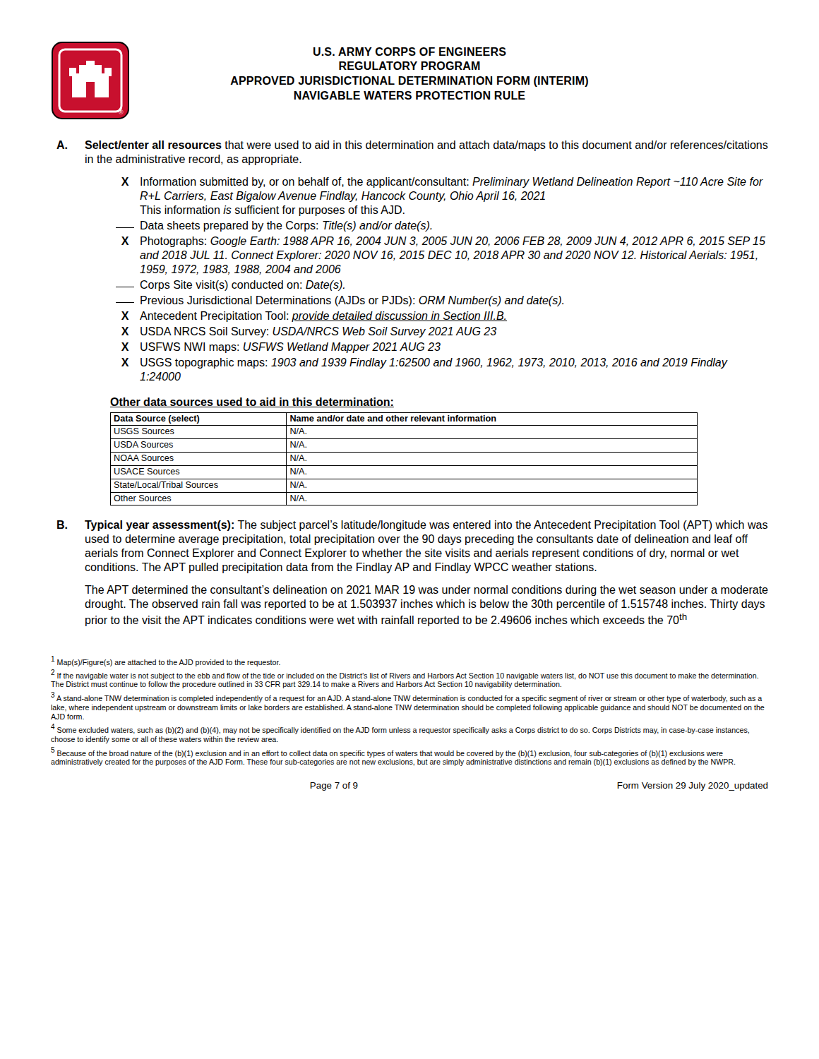®
U.S. ARMY CORPS OF ENGINEERS
REGULATORY PROGRAM
APPROVED JURISDICTIONAL DETERMINATION FORM (INTERIM)
NAVIGABLE WATERS PROTECTION RULE
A.
Select/enter all resources that were used to aid in this determination and attach data/maps to this document and/or references/citations in the administrative record, as appropriate.
| X | Information submitted by, or on behalf of, the applicant/consultant: Preliminary Wetland Delineation Report ~110 Acre Site for R+L Carriers, East Bigalow Avenue Findlay, Hancock County, Ohio April 16, 2021 This information is sufficient for purposes of this AJD. |
| | Data sheets prepared by the Corps: Title(s) and/or date(s). |
| X | Photographs: Google Earth: 1988 APR 16, 2004 JUN 3, 2005 JUN 20, 2006 FEB 28, 2009 JUN 4, 2012 APR 6, 2015 SEP 15 and 2018 JUL 11. Connect Explorer: 2020 NOV 16, 2015 DEC 10, 2018 APR 30 and 2020 NOV 12. Historical Aerials: 1951, 1959, 1972, 1983, 1988, 2004 and 2006 |
| | Corps Site visit(s) conducted on: Date(s). |
| | Previous Jurisdictional Determinations (AJDs or PJDs): ORM Number(s) and date(s). |
| X | Antecedent Precipitation Tool: provide detailed discussion in Section III.B. |
| X | USDA NRCS Soil Survey: USDA/NRCS Web Soil Survey 2021 AUG 23 |
| X | USFWS NWI maps: USFWS Wetland Mapper 2021 AUG 23 |
| X | USGS topographic maps: 1903 and 1939 Findlay 1:62500 and 1960, 1962, 1973, 2010, 2013, 2016 and 2019 Findlay 1:24000 |
Other data sources used to aid in this determination:
| Data Source (select) | Name and/or date and other relevant information |
| --- | --- |
| USGS Sources | N/A. |
| USDA Sources | N/A. |
| NOAA Sources | N/A. |
| USACE Sources | N/A. |
| State/Local/Tribal Sources | N/A. |
| Other Sources | N/A. |
B.
Typical year assessment(s): The subject parcel’s latitude/longitude was entered into the Antecedent Precipitation Tool (APT) which was used to determine average precipitation, total precipitation over the 90 days preceding the consultants date of delineation and leaf off aerials from Connect Explorer and Connect Explorer to whether the site visits and aerials represent conditions of dry, normal or wet conditions. The APT pulled precipitation data from the Findlay AP and Findlay WPCC weather stations.
The APT determined the consultant’s delineation on 2021 MAR 19 was under normal conditions during the wet season under a moderate drought. The observed rain fall was reported to be at 1.503937 inches which is below the 30th percentile of 1.515748 inches. Thirty days prior to the visit the APT indicates conditions were wet with rainfall reported to be 2.49606 inches which exceeds the 70th
1 Map(s)/Figure(s) are attached to the AJD provided to the requestor.
2 If the navigable water is not subject to the ebb and flow of the tide or included on the District’s list of Rivers and Harbors Act Section 10 navigable waters list, do NOT use this document to make the determination. The District must continue to follow the procedure outlined in 33 CFR part 329.14 to make a Rivers and Harbors Act Section 10 navigability determination.
3 A stand-alone TNW determination is completed independently of a request for an AJD. A stand-alone TNW determination is conducted for a specific segment of river or stream or other type of waterbody, such as a lake, where independent upstream or downstream limits or lake borders are established. A stand-alone TNW determination should be completed following applicable guidance and should NOT be documented on the AJD form.
4 Some excluded waters, such as (b)(2) and (b)(4), may not be specifically identified on the AJD form unless a requestor specifically asks a Corps district to do so. Corps Districts may, in case-by-case instances, choose to identify some or all of these waters within the review area.
5 Because of the broad nature of the (b)(1) exclusion and in an effort to collect data on specific types of waters that would be covered by the (b)(1) exclusion, four sub-categories of (b)(1) exclusions were administratively created for the purposes of the AJD Form. These four sub-categories are not new exclusions, but are simply administrative distinctions and remain (b)(1) exclusions as defined by the NWPR.
Page 7 of 9
Form Version 29 July 2020_updated